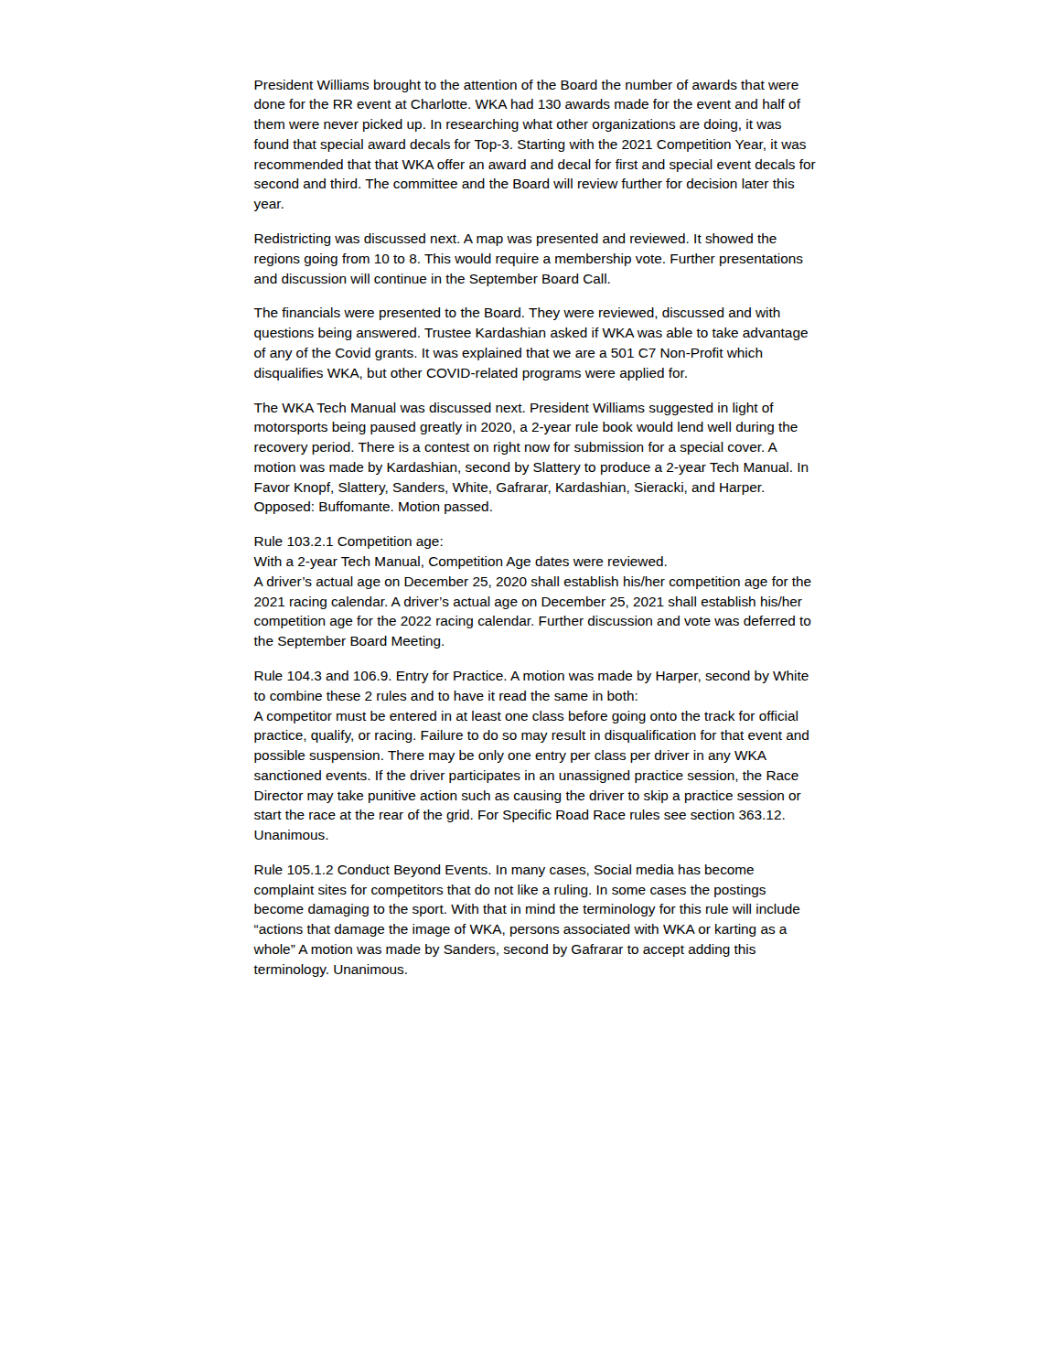President Williams brought to the attention of the Board the number of awards that were done for the RR event at Charlotte. WKA had 130 awards made for the event and half of them were never picked up. In researching what other organizations are doing, it was found that special award decals for Top-3. Starting with the 2021 Competition Year, it was recommended that that WKA offer an award and decal for first and special event decals for second and third. The committee and the Board will review further for decision later this year.
Redistricting was discussed next. A map was presented and reviewed. It showed the regions going from 10 to 8. This would require a membership vote. Further presentations and discussion will continue in the September Board Call.
The financials were presented to the Board. They were reviewed, discussed and with questions being answered. Trustee Kardashian asked if WKA was able to take advantage of any of the Covid grants. It was explained that we are a 501 C7 Non-Profit which disqualifies WKA, but other COVID-related programs were applied for.
The WKA Tech Manual was discussed next. President Williams suggested in light of motorsports being paused greatly in 2020, a 2-year rule book would lend well during the recovery period. There is a contest on right now for submission for a special cover. A motion was made by Kardashian, second by Slattery to produce a 2-year Tech Manual. In Favor Knopf, Slattery, Sanders, White, Gafrarar, Kardashian, Sieracki, and Harper. Opposed: Buffomante. Motion passed.
Rule 103.2.1 Competition age:
With a 2-year Tech Manual, Competition Age dates were reviewed.
A driver’s actual age on December 25, 2020 shall establish his/her competition age for the 2021 racing calendar. A driver’s actual age on December 25, 2021 shall establish his/her competition age for the 2022 racing calendar. Further discussion and vote was deferred to the September Board Meeting.
Rule 104.3 and 106.9. Entry for Practice. A motion was made by Harper, second by White to combine these 2 rules and to have it read the same in both:
A competitor must be entered in at least one class before going onto the track for official practice, qualify, or racing. Failure to do so may result in disqualification for that event and possible suspension. There may be only one entry per class per driver in any WKA sanctioned events. If the driver participates in an unassigned practice session, the Race Director may take punitive action such as causing the driver to skip a practice session or start the race at the rear of the grid. For Specific Road Race rules see section 363.12. Unanimous.
Rule 105.1.2 Conduct Beyond Events. In many cases, Social media has become complaint sites for competitors that do not like a ruling. In some cases the postings become damaging to the sport. With that in mind the terminology for this rule will include “actions that damage the image of WKA, persons associated with WKA or karting as a whole” A motion was made by Sanders, second by Gafrarar to accept adding this terminology. Unanimous.